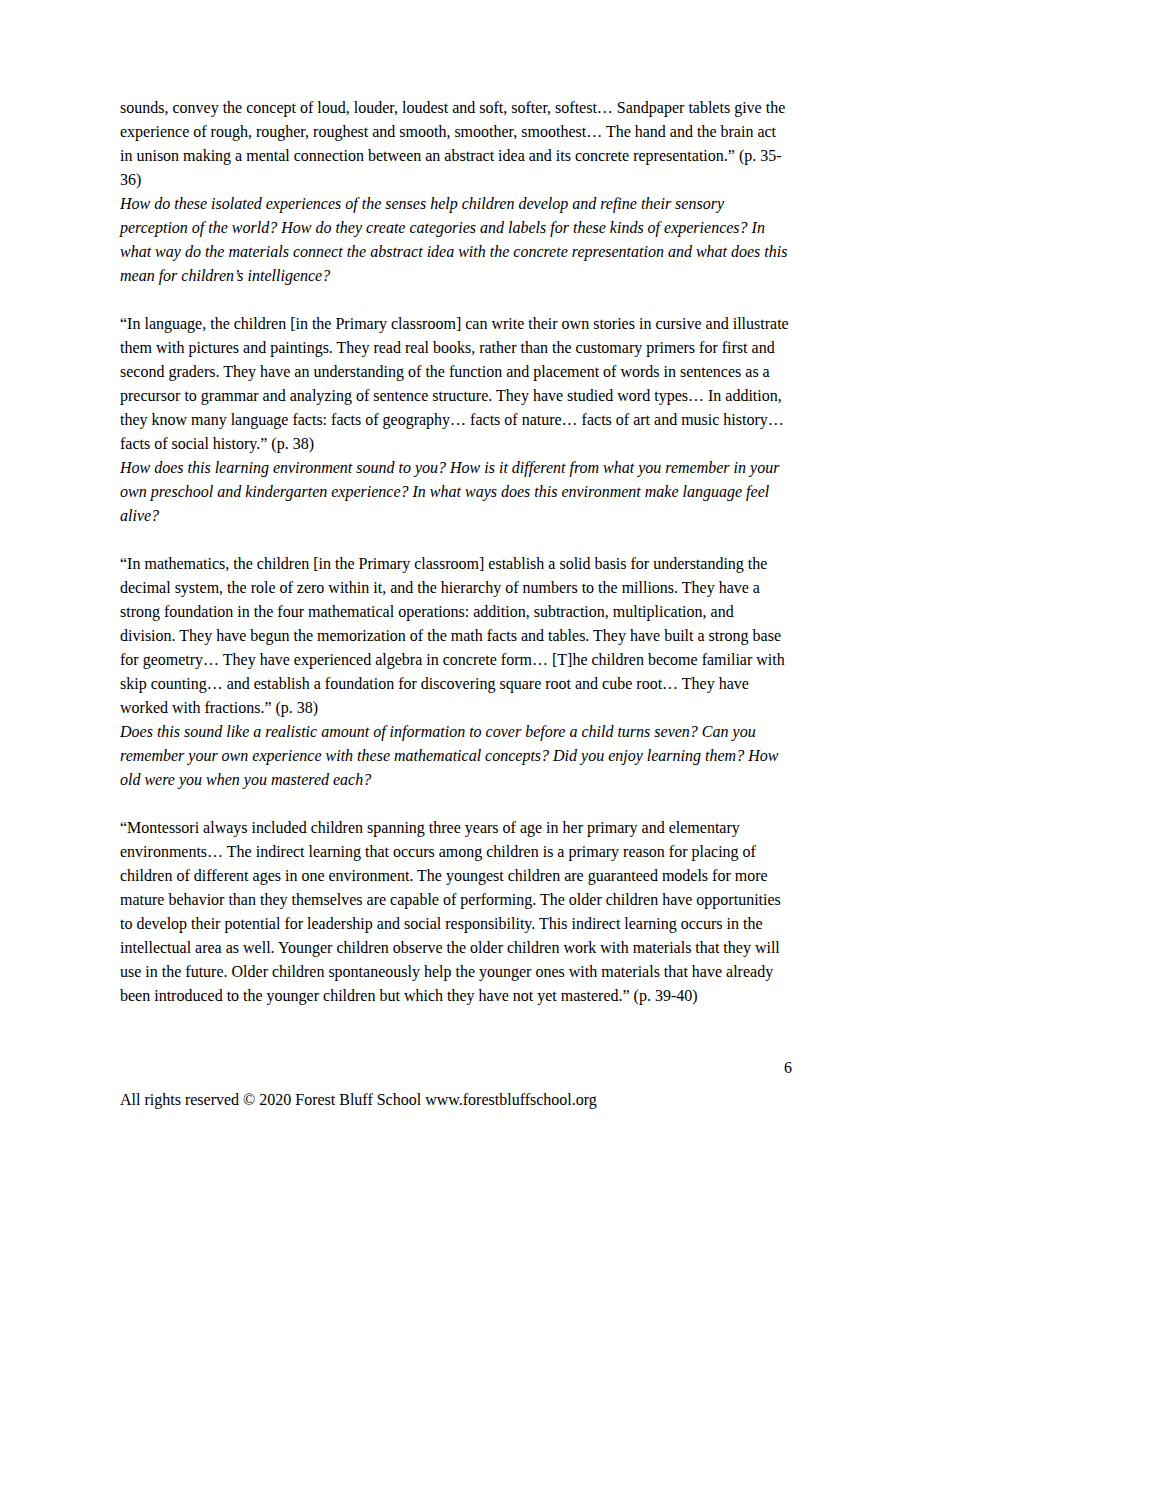sounds, convey the concept of loud, louder, loudest and soft, softer, softest… Sandpaper tablets give the experience of rough, rougher, roughest and smooth, smoother, smoothest… The hand and the brain act in unison making a mental connection between an abstract idea and its concrete representation.” (p. 35-36)
How do these isolated experiences of the senses help children develop and refine their sensory perception of the world? How do they create categories and labels for these kinds of experiences? In what way do the materials connect the abstract idea with the concrete representation and what does this mean for children’s intelligence?
“In language, the children [in the Primary classroom] can write their own stories in cursive and illustrate them with pictures and paintings. They read real books, rather than the customary primers for first and second graders. They have an understanding of the function and placement of words in sentences as a precursor to grammar and analyzing of sentence structure. They have studied word types… In addition, they know many language facts: facts of geography… facts of nature… facts of art and music history… facts of social history.” (p. 38)
How does this learning environment sound to you? How is it different from what you remember in your own preschool and kindergarten experience? In what ways does this environment make language feel alive?
“In mathematics, the children [in the Primary classroom] establish a solid basis for understanding the decimal system, the role of zero within it, and the hierarchy of numbers to the millions. They have a strong foundation in the four mathematical operations: addition, subtraction, multiplication, and division. They have begun the memorization of the math facts and tables. They have built a strong base for geometry… They have experienced algebra in concrete form… [T]he children become familiar with skip counting… and establish a foundation for discovering square root and cube root… They have worked with fractions.” (p. 38)
Does this sound like a realistic amount of information to cover before a child turns seven? Can you remember your own experience with these mathematical concepts? Did you enjoy learning them? How old were you when you mastered each?
“Montessori always included children spanning three years of age in her primary and elementary environments… The indirect learning that occurs among children is a primary reason for placing of children of different ages in one environment. The youngest children are guaranteed models for more mature behavior than they themselves are capable of performing. The older children have opportunities to develop their potential for leadership and social responsibility. This indirect learning occurs in the intellectual area as well. Younger children observe the older children work with materials that they will use in the future. Older children spontaneously help the younger ones with materials that have already been introduced to the younger children but which they have not yet mastered.” (p. 39-40)
6
All rights reserved © 2020 Forest Bluff School www.forestbluffschool.org